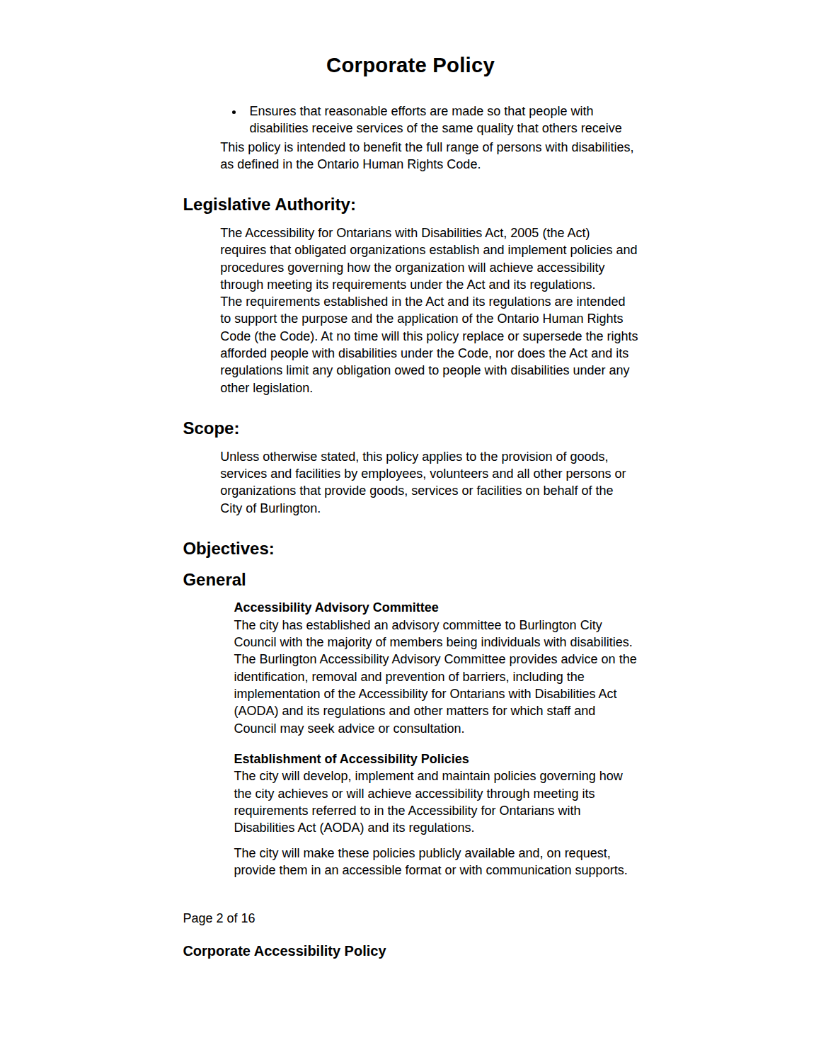Corporate Policy
Ensures that reasonable efforts are made so that people with disabilities receive services of the same quality that others receive
This policy is intended to benefit the full range of persons with disabilities, as defined in the Ontario Human Rights Code.
Legislative Authority:
The Accessibility for Ontarians with Disabilities Act, 2005 (the Act) requires that obligated organizations establish and implement policies and procedures governing how the organization will achieve accessibility through meeting its requirements under the Act and its regulations.
The requirements established in the Act and its regulations are intended to support the purpose and the application of the Ontario Human Rights Code (the Code). At no time will this policy replace or supersede the rights afforded people with disabilities under the Code, nor does the Act and its regulations limit any obligation owed to people with disabilities under any other legislation.
Scope:
Unless otherwise stated, this policy applies to the provision of goods, services and facilities by employees, volunteers and all other persons or organizations that provide goods, services or facilities on behalf of the City of Burlington.
Objectives:
General
Accessibility Advisory Committee
The city has established an advisory committee to Burlington City Council with the majority of members being individuals with disabilities.
The Burlington Accessibility Advisory Committee provides advice on the identification, removal and prevention of barriers, including the implementation of the Accessibility for Ontarians with Disabilities Act (AODA) and its regulations and other matters for which staff and Council may seek advice or consultation.
Establishment of Accessibility Policies
The city will develop, implement and maintain policies governing how the city achieves or will achieve accessibility through meeting its requirements referred to in the Accessibility for Ontarians with Disabilities Act (AODA) and its regulations.
The city will make these policies publicly available and, on request, provide them in an accessible format or with communication supports.
Page 2 of 16
Corporate Accessibility Policy